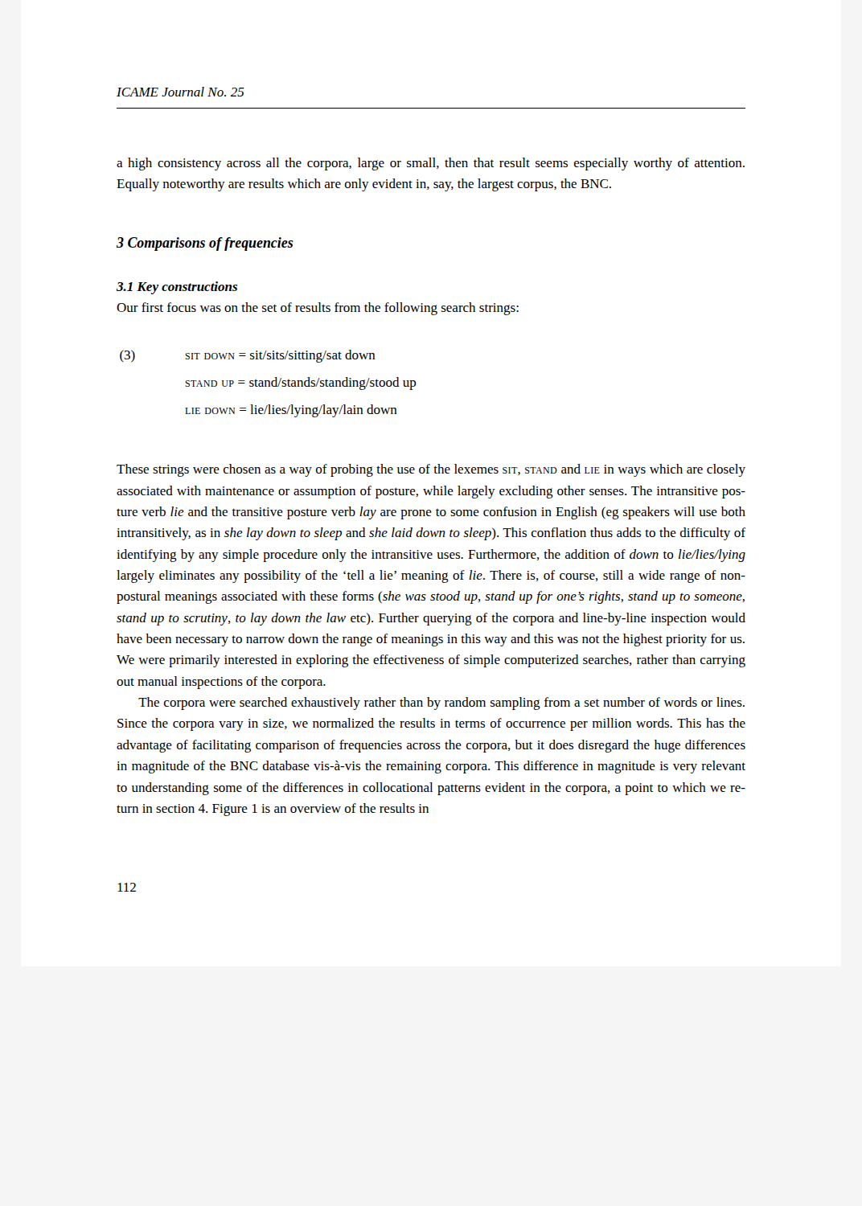ICAME Journal No. 25
a high consistency across all the corpora, large or small, then that result seems especially worthy of attention. Equally noteworthy are results which are only evident in, say, the largest corpus, the BNC.
3 Comparisons of frequencies
3.1 Key constructions
Our first focus was on the set of results from the following search strings:
| (3) | sit down = sit/sits/sitting/sat down |
| | stand up = stand/stands/standing/stood up |
| | lie down = lie/lies/lying/lay/lain down |
These strings were chosen as a way of probing the use of the lexemes sit, stand and lie in ways which are closely associated with maintenance or assumption of posture, while largely excluding other senses. The intransitive posture verb lie and the transitive posture verb lay are prone to some confusion in English (eg speakers will use both intransitively, as in she lay down to sleep and she laid down to sleep). This conflation thus adds to the difficulty of identifying by any simple procedure only the intransitive uses. Furthermore, the addition of down to lie/lies/lying largely eliminates any possibility of the ‘tell a lie’ meaning of lie. There is, of course, still a wide range of non-postural meanings associated with these forms (she was stood up, stand up for one’s rights, stand up to someone, stand up to scrutiny, to lay down the law etc). Further querying of the corpora and line-by-line inspection would have been necessary to narrow down the range of meanings in this way and this was not the highest priority for us. We were primarily interested in exploring the effectiveness of simple computerized searches, rather than carrying out manual inspections of the corpora.
The corpora were searched exhaustively rather than by random sampling from a set number of words or lines. Since the corpora vary in size, we normalized the results in terms of occurrence per million words. This has the advantage of facilitating comparison of frequencies across the corpora, but it does disregard the huge differences in magnitude of the BNC database vis-à-vis the remaining corpora. This difference in magnitude is very relevant to understanding some of the differences in collocational patterns evident in the corpora, a point to which we return in section 4. Figure 1 is an overview of the results in
112